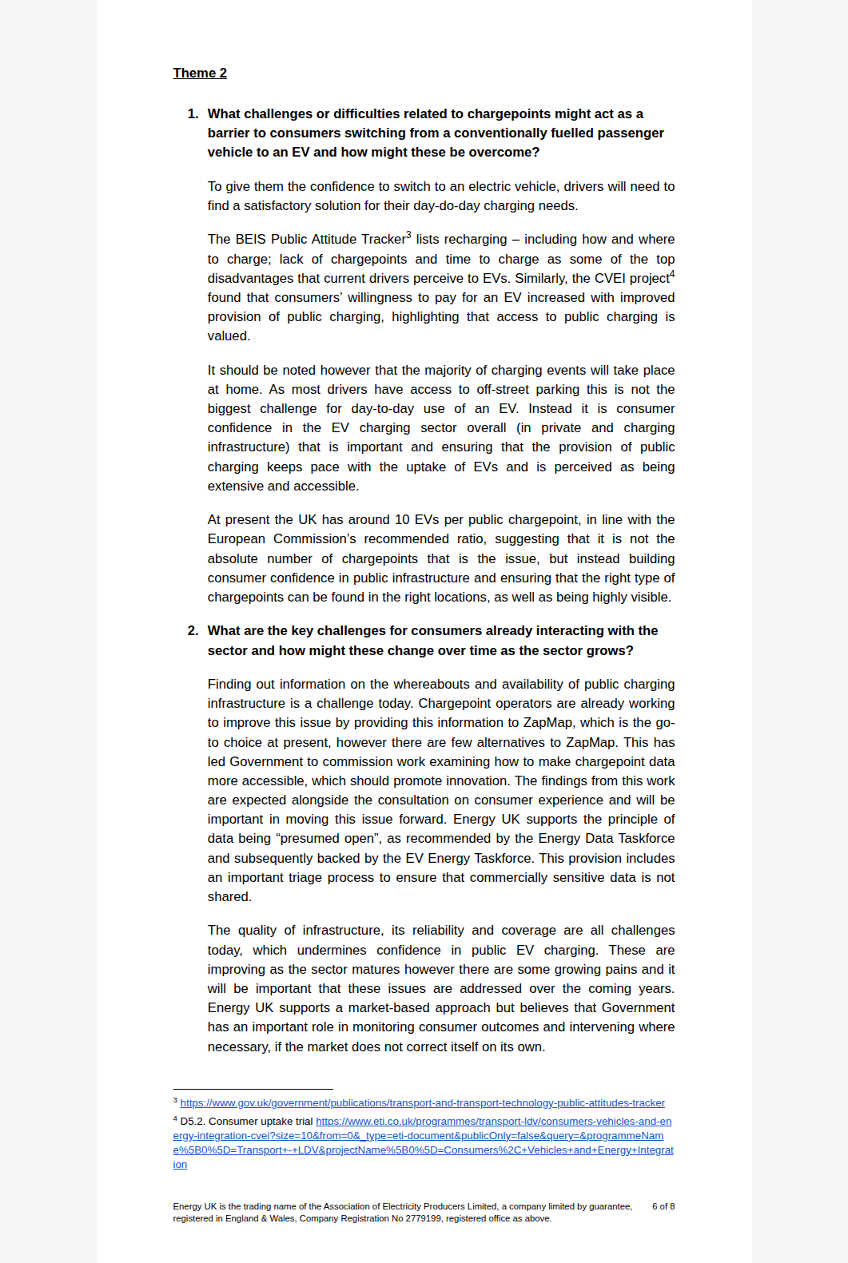Theme 2
What challenges or difficulties related to chargepoints might act as a barrier to consumers switching from a conventionally fuelled passenger vehicle to an EV and how might these be overcome?
To give them the confidence to switch to an electric vehicle, drivers will need to find a satisfactory solution for their day-do-day charging needs.
The BEIS Public Attitude Tracker3 lists recharging – including how and where to charge; lack of chargepoints and time to charge as some of the top disadvantages that current drivers perceive to EVs. Similarly, the CVEI project4 found that consumers’ willingness to pay for an EV increased with improved provision of public charging, highlighting that access to public charging is valued.
It should be noted however that the majority of charging events will take place at home. As most drivers have access to off-street parking this is not the biggest challenge for day-to-day use of an EV. Instead it is consumer confidence in the EV charging sector overall (in private and charging infrastructure) that is important and ensuring that the provision of public charging keeps pace with the uptake of EVs and is perceived as being extensive and accessible.
At present the UK has around 10 EVs per public chargepoint, in line with the European Commission’s recommended ratio, suggesting that it is not the absolute number of chargepoints that is the issue, but instead building consumer confidence in public infrastructure and ensuring that the right type of chargepoints can be found in the right locations, as well as being highly visible.
What are the key challenges for consumers already interacting with the sector and how might these change over time as the sector grows?
Finding out information on the whereabouts and availability of public charging infrastructure is a challenge today. Chargepoint operators are already working to improve this issue by providing this information to ZapMap, which is the go-to choice at present, however there are few alternatives to ZapMap. This has led Government to commission work examining how to make chargepoint data more accessible, which should promote innovation. The findings from this work are expected alongside the consultation on consumer experience and will be important in moving this issue forward. Energy UK supports the principle of data being “presumed open”, as recommended by the Energy Data Taskforce and subsequently backed by the EV Energy Taskforce. This provision includes an important triage process to ensure that commercially sensitive data is not shared.
The quality of infrastructure, its reliability and coverage are all challenges today, which undermines confidence in public EV charging. These are improving as the sector matures however there are some growing pains and it will be important that these issues are addressed over the coming years. Energy UK supports a market-based approach but believes that Government has an important role in monitoring consumer outcomes and intervening where necessary, if the market does not correct itself on its own.
3 https://www.gov.uk/government/publications/transport-and-transport-technology-public-attitudes-tracker
4 D5.2. Consumer uptake trial https://www.eti.co.uk/programmes/transport-ldv/consumers-vehicles-and-energy-integration-cvei?size=10&from=0&_type=eti-document&publicOnly=false&query=&programmeName%5B0%5D=Transport+-+LDV&projectName%5B0%5D=Consumers%2C+Vehicles+and+Energy+Integration
6 of 8
Energy UK is the trading name of the Association of Electricity Producers Limited, a company limited by guarantee,
registered in England & Wales, Company Registration No 2779199, registered office as above.